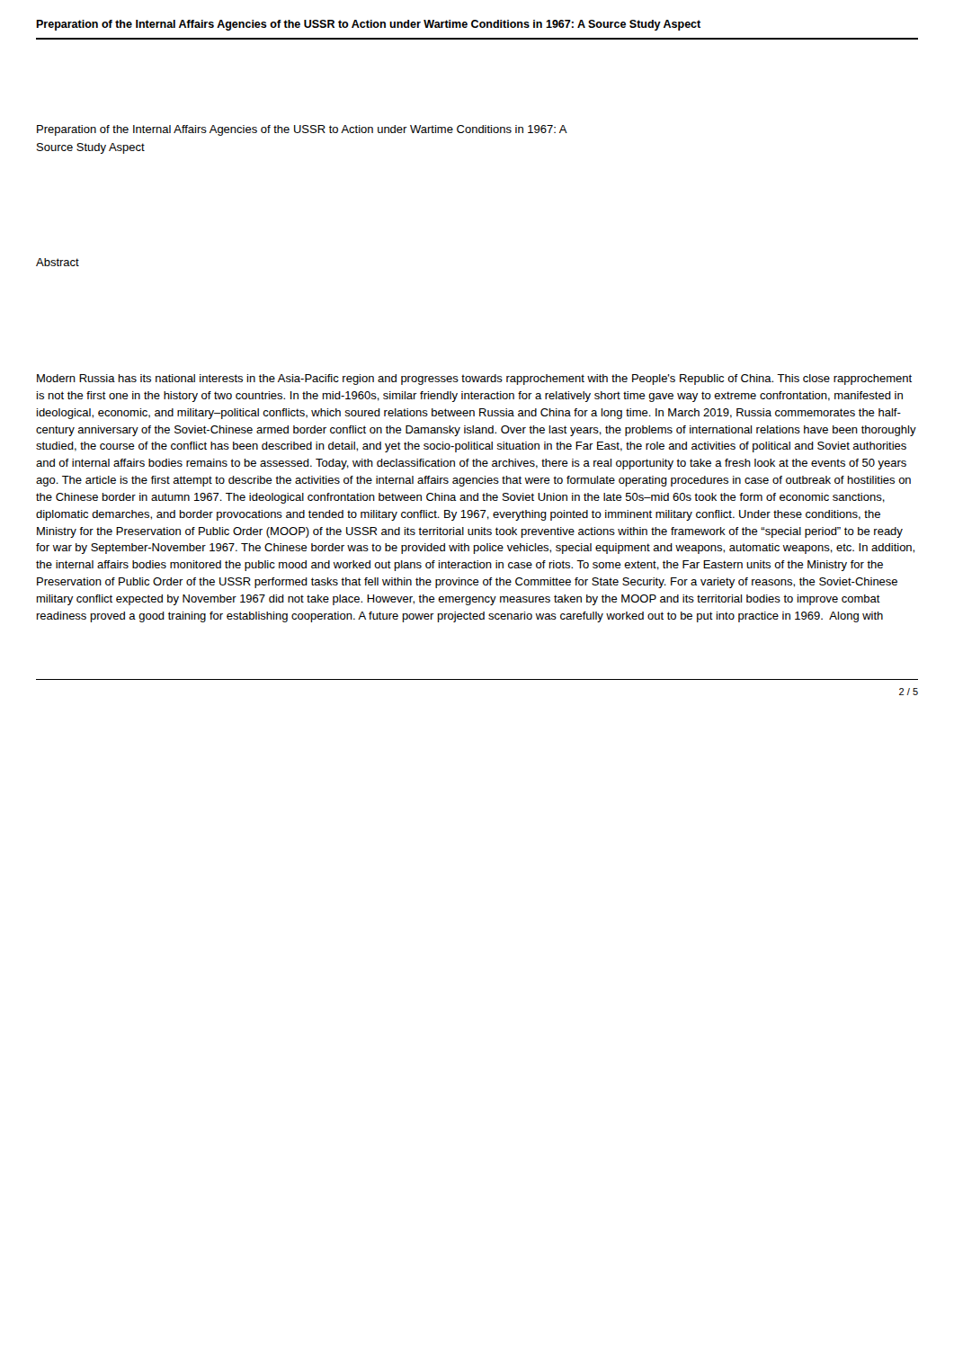Preparation of the Internal Affairs Agencies of the USSR to Action under Wartime Conditions in 1967: A Source Study Aspect
Preparation of the Internal Affairs Agencies of the USSR to Action under Wartime Conditions in 1967: A Source Study Aspect
Abstract
Modern Russia has its national interests in the Asia-Pacific region and progresses towards rapprochement with the People's Republic of China. This close rapprochement is not the first one in the history of two countries. In the mid-1960s, similar friendly interaction for a relatively short time gave way to extreme confrontation, manifested in ideological, economic, and military–political conflicts, which soured relations between Russia and China for a long time. In March 2019, Russia commemorates the half-century anniversary of the Soviet-Chinese armed border conflict on the Damansky island. Over the last years, the problems of international relations have been thoroughly studied, the course of the conflict has been described in detail, and yet the socio-political situation in the Far East, the role and activities of political and Soviet authorities and of internal affairs bodies remains to be assessed. Today, with declassification of the archives, there is a real opportunity to take a fresh look at the events of 50 years ago. The article is the first attempt to describe the activities of the internal affairs agencies that were to formulate operating procedures in case of outbreak of hostilities on the Chinese border in autumn 1967. The ideological confrontation between China and the Soviet Union in the late 50s–mid 60s took the form of economic sanctions, diplomatic demarches, and border provocations and tended to military conflict. By 1967, everything pointed to imminent military conflict. Under these conditions, the Ministry for the Preservation of Public Order (MOOP) of the USSR and its territorial units took preventive actions within the framework of the “special period” to be ready for war by September-November 1967. The Chinese border was to be provided with police vehicles, special equipment and weapons, automatic weapons, etc. In addition, the internal affairs bodies monitored the public mood and worked out plans of interaction in case of riots. To some extent, the Far Eastern units of the Ministry for the Preservation of Public Order of the USSR performed tasks that fell within the province of the Committee for State Security. For a variety of reasons, the Soviet-Chinese military conflict expected by November 1967 did not take place. However, the emergency measures taken by the MOOP and its territorial bodies to improve combat readiness proved a good training for establishing cooperation. A future power projected scenario was carefully worked out to be put into practice in 1969. Along with
2 / 5